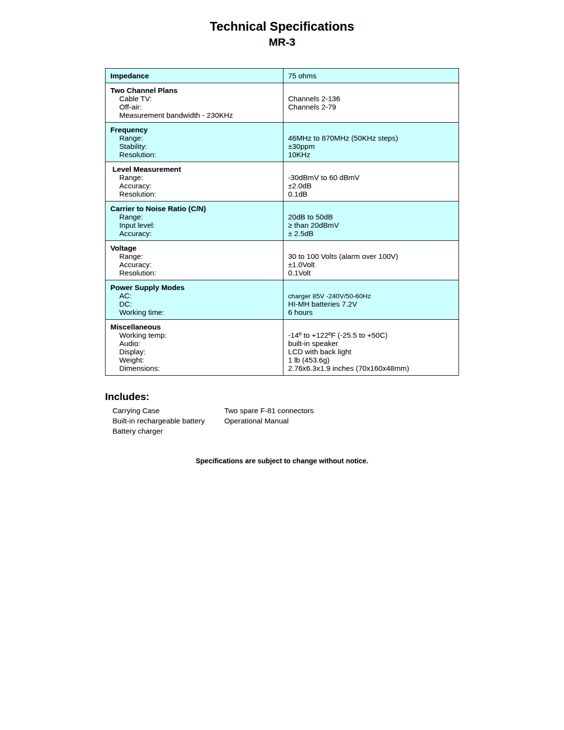Technical Specifications
MR-3
| Impedance | 75 ohms |
| Two Channel Plans Cable TV: Off-air: Measurement bandwidth - 230KHz | Channels 2-136 Channels 2-79 |
| Frequency Range: Stability: Resolution: | 46MHz to 870MHz (50KHz steps) ±30ppm 10KHz |
| Level Measurement Range: Accuracy: Resolution: | -30dBmV to 60 dBmV ±2.0dB 0.1dB |
| Carrier to Noise Ratio (C/N) Range: Input level: Accuracy: | 20dB to 50dB ≥ than 20dBmV ± 2.5dB |
| Voltage Range: Accuracy: Resolution: | 30 to 100 Volts (alarm over 100V) ±1.0Volt 0.1Volt |
| Power Supply Modes AC: DC: Working time: | charger 85V -240V/50-60Hz HI-MH batteries 7.2V 6 hours |
| Miscellaneous Working temp: Audio: Display: Weight: Dimensions: | -14º to +122ºF (-25.5 to +50C) built-in speaker LCD with back light 1 lb (453.6g) 2.76x6.3x1.9 inches (70x160x48mm) |
Includes:
| Carrying Case | Two spare F-81 connectors |
| Built-in rechargeable battery | Operational Manual |
| Battery charger | |
Specifications are subject to change without notice.